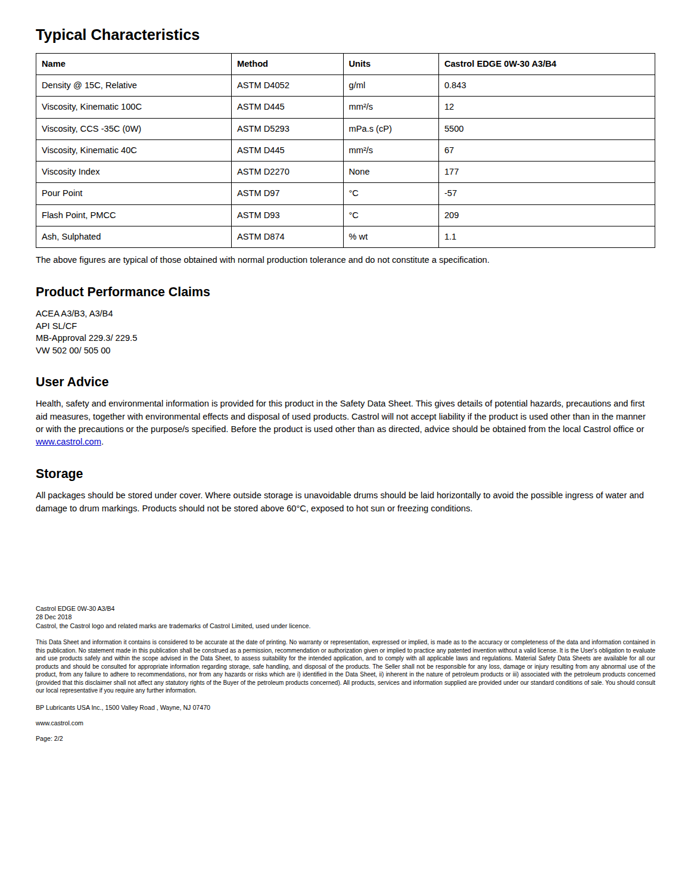Typical Characteristics
| Name | Method | Units | Castrol EDGE 0W-30 A3/B4 |
| --- | --- | --- | --- |
| Density @ 15C, Relative | ASTM D4052 | g/ml | 0.843 |
| Viscosity, Kinematic 100C | ASTM D445 | mm²/s | 12 |
| Viscosity, CCS -35C (0W) | ASTM D5293 | mPa.s (cP) | 5500 |
| Viscosity, Kinematic 40C | ASTM D445 | mm²/s | 67 |
| Viscosity Index | ASTM D2270 | None | 177 |
| Pour Point | ASTM D97 | °C | -57 |
| Flash Point, PMCC | ASTM D93 | °C | 209 |
| Ash, Sulphated | ASTM D874 | % wt | 1.1 |
The above figures are typical of those obtained with normal production tolerance and do not constitute a specification.
Product Performance Claims
ACEA A3/B3, A3/B4
API SL/CF
MB-Approval 229.3/ 229.5
VW 502 00/ 505 00
User Advice
Health, safety and environmental information is provided for this product in the Safety Data Sheet. This gives details of potential hazards, precautions and first aid measures, together with environmental effects and disposal of used products. Castrol will not accept liability if the product is used other than in the manner or with the precautions or the purpose/s specified. Before the product is used other than as directed, advice should be obtained from the local Castrol office or www.castrol.com.
Storage
All packages should be stored under cover. Where outside storage is unavoidable drums should be laid horizontally to avoid the possible ingress of water and damage to drum markings. Products should not be stored above 60°C, exposed to hot sun or freezing conditions.
Castrol EDGE 0W-30 A3/B4
28 Dec 2018
Castrol, the Castrol logo and related marks are trademarks of Castrol Limited, used under licence.
This Data Sheet and information it contains is considered to be accurate at the date of printing. No warranty or representation, expressed or implied, is made as to the accuracy or completeness of the data and information contained in this publication. No statement made in this publication shall be construed as a permission, recommendation or authorization given or implied to practice any patented invention without a valid license. It is the User's obligation to evaluate and use products safely and within the scope advised in the Data Sheet, to assess suitability for the intended application, and to comply with all applicable laws and regulations. Material Safety Data Sheets are available for all our products and should be consulted for appropriate information regarding storage, safe handling, and disposal of the products. The Seller shall not be responsible for any loss, damage or injury resulting from any abnormal use of the product, from any failure to adhere to recommendations, nor from any hazards or risks which are i) identified in the Data Sheet, ii) inherent in the nature of petroleum products or iii) associated with the petroleum products concerned (provided that this disclaimer shall not affect any statutory rights of the Buyer of the petroleum products concerned). All products, services and information supplied are provided under our standard conditions of sale. You should consult our local representative if you require any further information.
BP Lubricants USA Inc., 1500 Valley Road , Wayne, NJ 07470
www.castrol.com
Page: 2/2